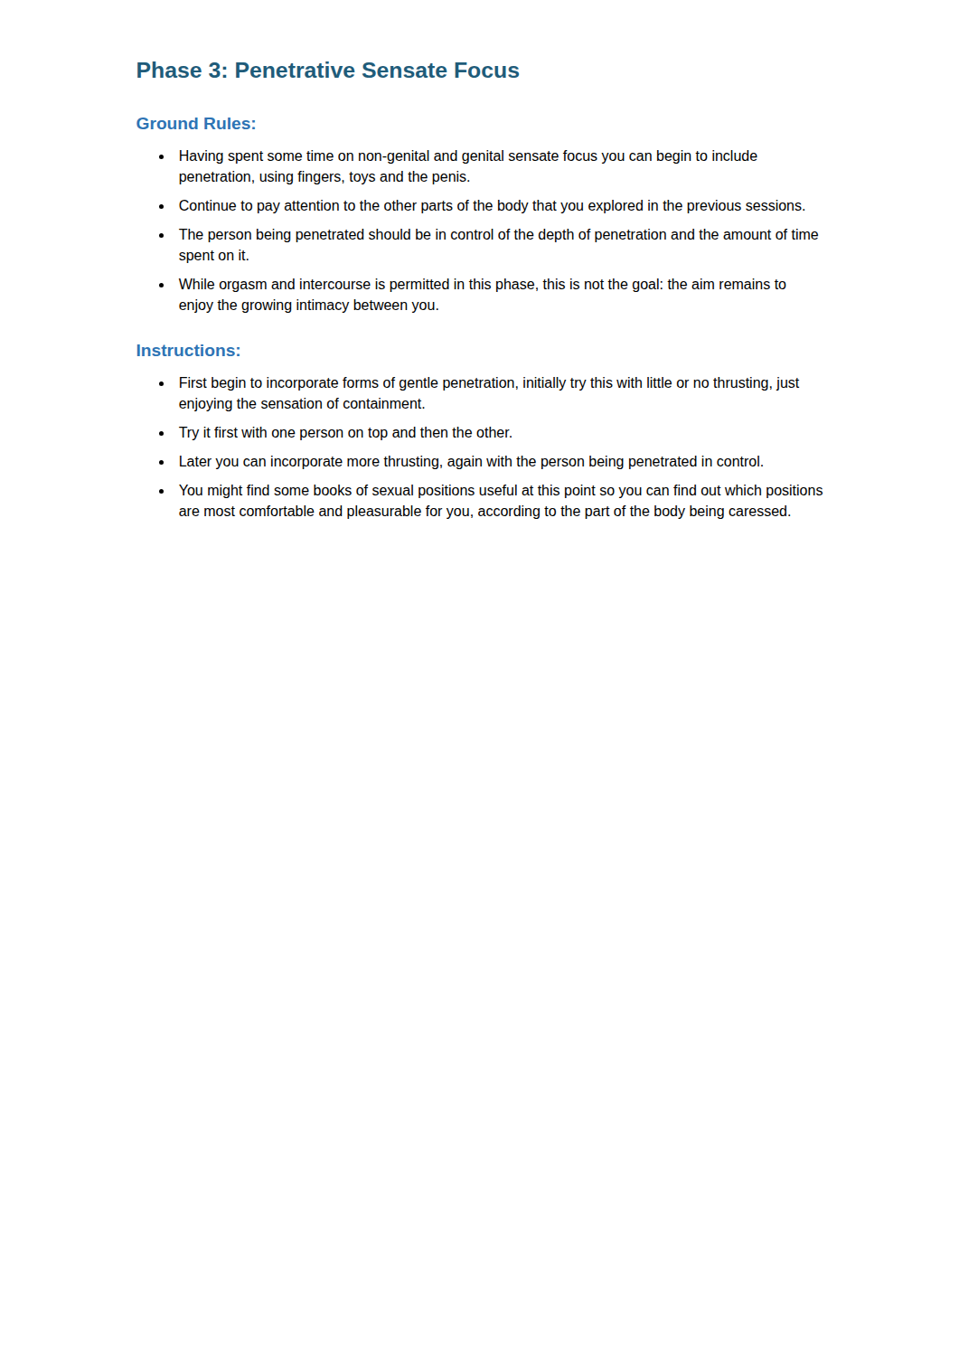Phase 3: Penetrative Sensate Focus
Ground Rules:
Having spent some time on non-genital and genital sensate focus you can begin to include penetration, using fingers, toys and the penis.
Continue to pay attention to the other parts of the body that you explored in the previous sessions.
The person being penetrated should be in control of the depth of penetration and the amount of time spent on it.
While orgasm and intercourse is permitted in this phase, this is not the goal: the aim remains to enjoy the growing intimacy between you.
Instructions:
First begin to incorporate forms of gentle penetration, initially try this with little or no thrusting, just enjoying the sensation of containment.
Try it first with one person on top and then the other.
Later you can incorporate more thrusting, again with the person being penetrated in control.
You might find some books of sexual positions useful at this point so you can find out which positions are most comfortable and pleasurable for you, according to the part of the body being caressed.